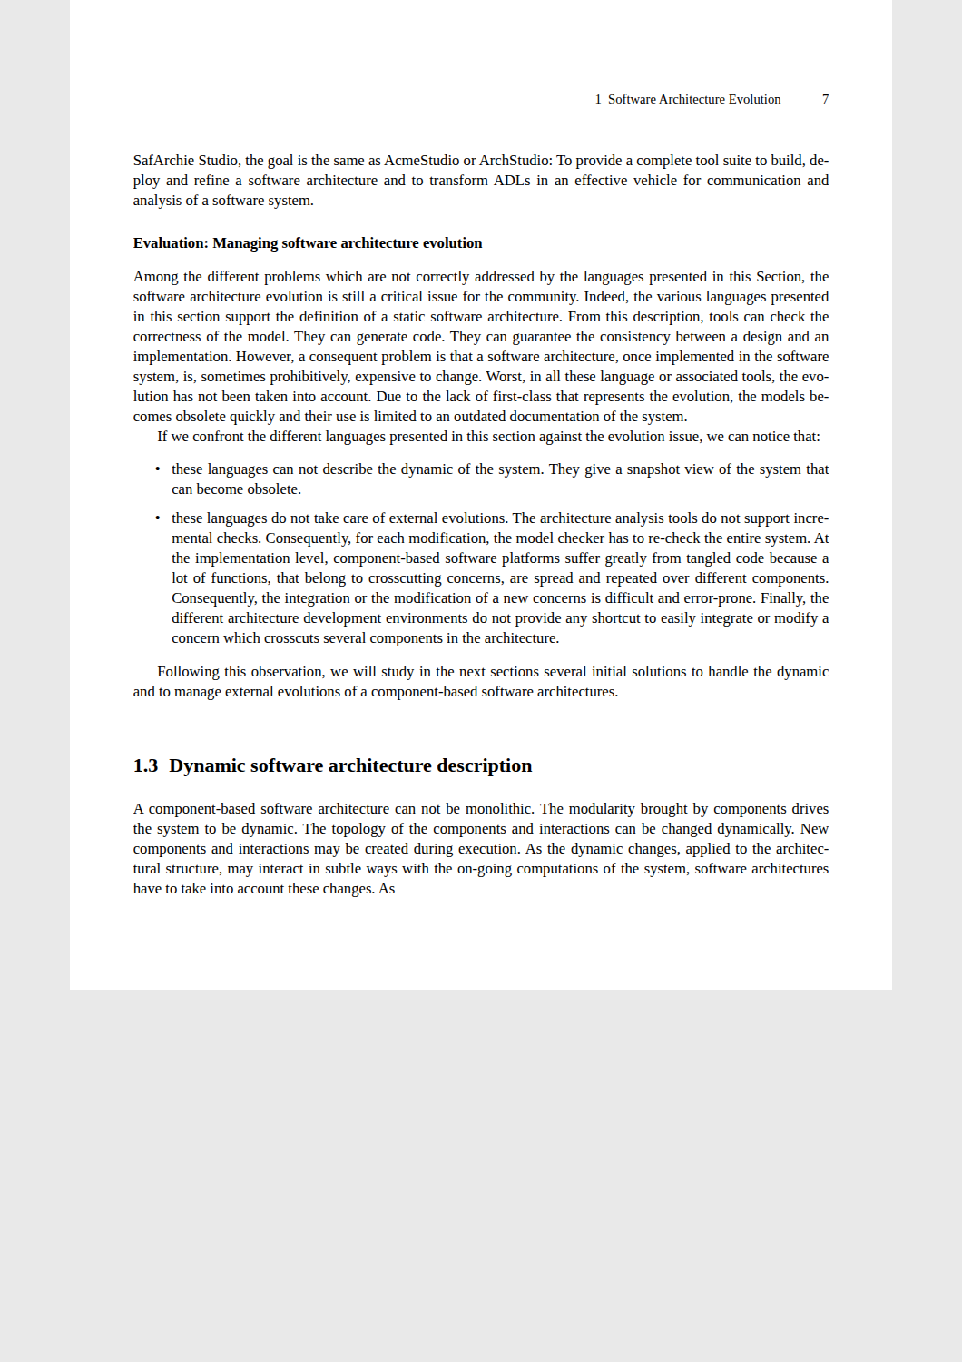1 Software Architecture Evolution 7
SafArchie Studio, the goal is the same as AcmeStudio or ArchStudio: To provide a complete tool suite to build, deploy and refine a software architecture and to transform ADLs in an effective vehicle for communication and analysis of a software system.
Evaluation: Managing software architecture evolution
Among the different problems which are not correctly addressed by the languages presented in this Section, the software architecture evolution is still a critical issue for the community. Indeed, the various languages presented in this section support the definition of a static software architecture. From this description, tools can check the correctness of the model. They can generate code. They can guarantee the consistency between a design and an implementation. However, a consequent problem is that a software architecture, once implemented in the software system, is, sometimes prohibitively, expensive to change. Worst, in all these language or associated tools, the evolution has not been taken into account. Due to the lack of first-class that represents the evolution, the models becomes obsolete quickly and their use is limited to an outdated documentation of the system.
If we confront the different languages presented in this section against the evolution issue, we can notice that:
these languages can not describe the dynamic of the system. They give a snapshot view of the system that can become obsolete.
these languages do not take care of external evolutions. The architecture analysis tools do not support incremental checks. Consequently, for each modification, the model checker has to re-check the entire system. At the implementation level, component-based software platforms suffer greatly from tangled code because a lot of functions, that belong to crosscutting concerns, are spread and repeated over different components. Consequently, the integration or the modification of a new concerns is difficult and error-prone. Finally, the different architecture development environments do not provide any shortcut to easily integrate or modify a concern which crosscuts several components in the architecture.
Following this observation, we will study in the next sections several initial solutions to handle the dynamic and to manage external evolutions of a component-based software architectures.
1.3 Dynamic software architecture description
A component-based software architecture can not be monolithic. The modularity brought by components drives the system to be dynamic. The topology of the components and interactions can be changed dynamically. New components and interactions may be created during execution. As the dynamic changes, applied to the architectural structure, may interact in subtle ways with the on-going computations of the system, software architectures have to take into account these changes. As